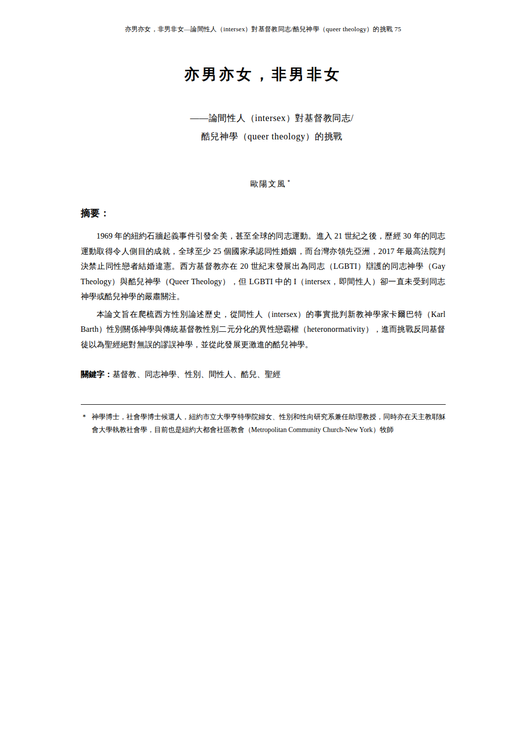亦男亦女，非男非女—論間性人（intersex）對基督教同志/酷兒神學（queer theology）的挑戰 75
亦男亦女，非男非女
——論間性人（intersex）對基督教同志/酷兒神學（queer theology）的挑戰
歐陽文風＊
摘要：
1969 年的紐約石牆起義事件引發全美，甚至全球的同志運動。進入 21 世紀之後，歷經 30 年的同志運動取得令人側目的成就，全球至少 25 個國家承認同性婚姻，而台灣亦領先亞洲，2017 年最高法院判決禁止同性戀者結婚違憲。西方基督教亦在 20 世紀末發展出為同志（LGBTI）辯護的同志神學（Gay Theology）與酷兒神學（Queer Theology），但 LGBTI 中的 I（intersex，即間性人）卻一直未受到同志神學或酷兒神學的嚴肅關注。
本論文旨在爬梳西方性別論述歷史，從間性人（intersex）的事實批判新教神學家卡爾巴特（Karl Barth）性別關係神學與傳統基督教性別二元分化的異性戀霸權（heteronormativity），進而挑戰反同基督徒以為聖經絕對無誤的謬誤神學，並從此發展更激進的酷兒神學。
關鍵字：基督教、同志神學、性別、間性人、酷兒、聖經
＊ 神學博士，社會學博士候選人，紐約市立大學亨特學院婦女、性別和性向研究系兼任助理教授，同時亦在天主教耶穌會大學執教社會學，目前也是紐約大都會社區教會（Metropolitan Community Church-New York）牧師